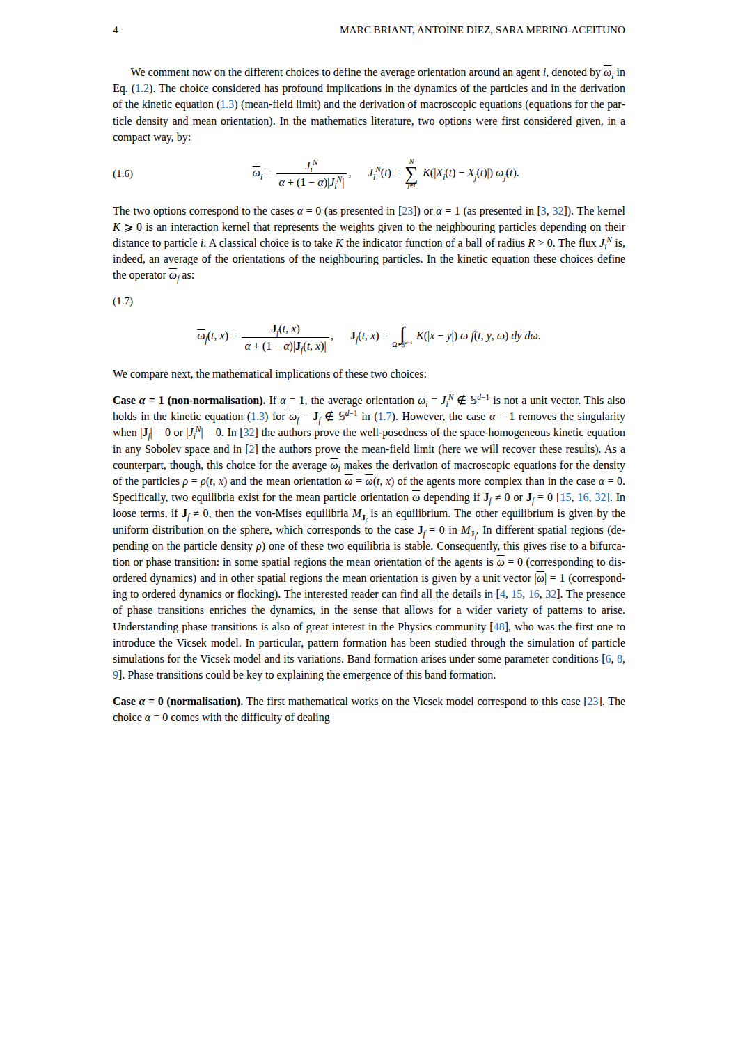4 MARC BRIANT, ANTOINE DIEZ, SARA MERINO-ACEITUNO
We comment now on the different choices to define the average orientation around an agent i, denoted by ωi in Eq. (1.2). The choice considered has profound implications in the dynamics of the particles and in the derivation of the kinetic equation (1.3) (mean-field limit) and the derivation of macroscopic equations (equations for the particle density and mean orientation). In the mathematics literature, two options were first considered given, in a compact way, by:
(1.6) ωi = JiN α + (1 − α)|JiN|, JiN(t) = N∑j≠i K(|Xi(t) − Xj(t)|) ωj(t).
The two options correspond to the cases α = 0 (as presented in [23]) or α = 1 (as presented in [3, 32]). The kernel K ⩾ 0 is an interaction kernel that represents the weights given to the neighbouring particles depending on their distance to particle i. A classical choice is to take K the indicator function of a ball of radius R > 0. The flux JiN is, indeed, an average of the orientations of the neighbouring particles. In the kinetic equation these choices define the operator ωf as:
(1.7)
ωf(t, x) = Jf(t, x) α + (1 − α)|Jf(t, x)|, Jf(t, x) = ∫Ω×𝕊d−1 K(|x − y|) ω f(t, y, ω) dy dω.
We compare next, the mathematical implications of these two choices:
Case α = 1 (non-normalisation). If α = 1, the average orientation ωi = JiN ∉ 𝕊d−1 is not a unit vector. This also holds in the kinetic equation (1.3) for ωf = Jf ∉ 𝕊d−1 in (1.7). However, the case α = 1 removes the singularity when |Jf| = 0 or |JiN| = 0. In [32] the authors prove the well-posedness of the space-homogeneous kinetic equation in any Sobolev space and in [2] the authors prove the mean-field limit (here we will recover these results). As a counterpart, though, this choice for the average ωi makes the derivation of macroscopic equations for the density of the particles ρ = ρ(t, x) and the mean orientation ω = ω(t, x) of the agents more complex than in the case α = 0. Specifically, two equilibria exist for the mean particle orientation ω depending if Jf ≠ 0 or Jf = 0 [15, 16, 32]. In loose terms, if Jf ≠ 0, then the von-Mises equilibria MJf is an equilibrium. The other equilibrium is given by the uniform distribution on the sphere, which corresponds to the case Jf = 0 in MJf. In different spatial regions (depending on the particle density ρ) one of these two equilibria is stable. Consequently, this gives rise to a bifurcation or phase transition: in some spatial regions the mean orientation of the agents is ω = 0 (corresponding to disordered dynamics) and in other spatial regions the mean orientation is given by a unit vector |ω| = 1 (corresponding to ordered dynamics or flocking). The interested reader can find all the details in [4, 15, 16, 32]. The presence of phase transitions enriches the dynamics, in the sense that allows for a wider variety of patterns to arise. Understanding phase transitions is also of great interest in the Physics community [48], who was the first one to introduce the Vicsek model. In particular, pattern formation has been studied through the simulation of particle simulations for the Vicsek model and its variations. Band formation arises under some parameter conditions [6, 8, 9]. Phase transitions could be key to explaining the emergence of this band formation.
Case α = 0 (normalisation). The first mathematical works on the Vicsek model correspond to this case [23]. The choice α = 0 comes with the difficulty of dealing